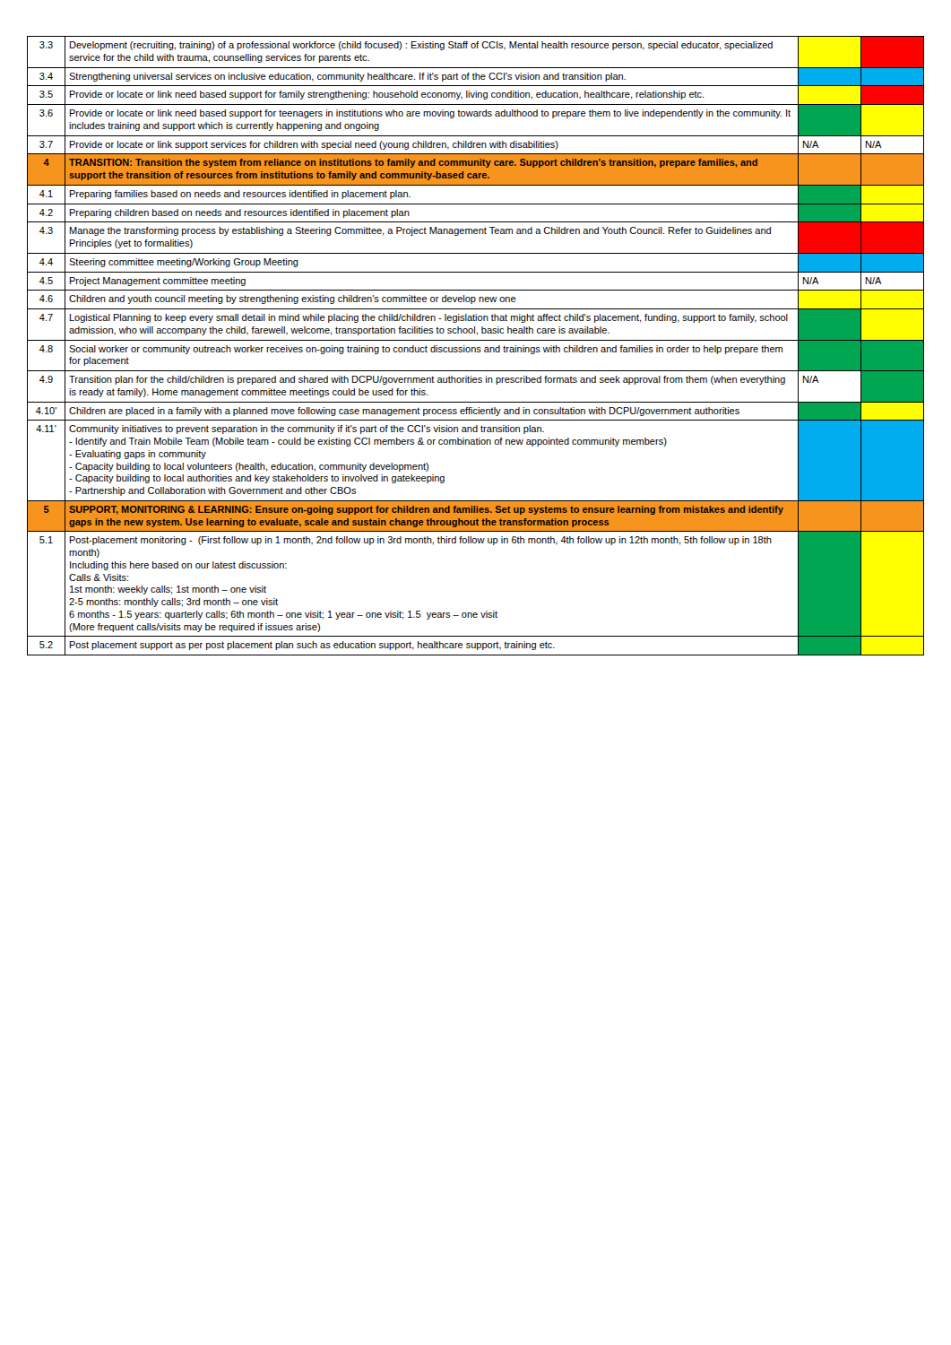| 3.3 | Development (recruiting, training) of a professional workforce (child focused) : Existing Staff of CCIs, Mental health resource person, special educator, specialized service for the child with trauma, counselling services for parents etc. | | |
| 3.4 | Strengthening universal services on inclusive education, community healthcare. If it's part of the CCI's vision and transition plan. | | |
| 3.5 | Provide or locate or link need based support for family strengthening: household economy, living condition, education, healthcare, relationship etc. | | |
| 3.6 | Provide or locate or link need based support for teenagers in institutions who are moving towards adulthood to prepare them to live independently in the community. It includes training and support which is currently happening and ongoing | | |
| 3.7 | Provide or locate or link support services for children with special need (young children, children with disabilities) | N/A | N/A |
| 4 | TRANSITION: Transition the system from reliance on institutions to family and community care. Support children's transition, prepare families, and support the transition of resources from institutions to family and community-based care. | | |
| 4.1 | Preparing families based on needs and resources identified in placement plan. | | |
| 4.2 | Preparing children based on needs and resources identified in placement plan | | |
| 4.3 | Manage the transforming process by establishing a Steering Committee, a Project Management Team and a Children and Youth Council. Refer to Guidelines and Principles (yet to formalities) | | |
| 4.4 | Steering committee meeting/Working Group Meeting | | |
| 4.5 | Project Management committee meeting | N/A | N/A |
| 4.6 | Children and youth council meeting by strengthening existing children's committee or develop new one | | |
| 4.7 | Logistical Planning to keep every small detail in mind while placing the child/children - legislation that might affect child's placement, funding, support to family, school admission, who will accompany the child, farewell, welcome, transportation facilities to school, basic health care is available. | | |
| 4.8 | Social worker or community outreach worker receives on-going training to conduct discussions and trainings with children and families in order to help prepare them for placement | | |
| 4.9 | Transition plan for the child/children is prepared and shared with DCPU/government authorities in prescribed formats and seek approval from them (when everything is ready at family). Home management committee meetings could be used for this. | N/A | |
| 4.10' | Children are placed in a family with a planned move following case management process efficiently and in consultation with DCPU/government authorities | | |
| 4.11' | Community initiatives to prevent separation in the community if it's part of the CCI's vision and transition plan. - Identify and Train Mobile Team (Mobile team - could be existing CCI members & or combination of new appointed community members) - Evaluating gaps in community - Capacity building to local volunteers (health, education, community development) - Capacity building to local authorities and key stakeholders to involved in gatekeeping - Partnership and Collaboration with Government and other CBOs | | |
| 5 | SUPPORT, MONITORING & LEARNING: Ensure on-going support for children and families. Set up systems to ensure learning from mistakes and identify gaps in the new system. Use learning to evaluate, scale and sustain change throughout the transformation process | | |
| 5.1 | Post-placement monitoring - (First follow up in 1 month, 2nd follow up in 3rd month, third follow up in 6th month, 4th follow up in 12th month, 5th follow up in 18th month) Including this here based on our latest discussion: Calls & Visits: 1st month: weekly calls; 1st month – one visit 2-5 months: monthly calls; 3rd month – one visit 6 months - 1.5 years: quarterly calls; 6th month – one visit; 1 year – one visit; 1.5 years – one visit (More frequent calls/visits may be required if issues arise) | | |
| 5.2 | Post placement support as per post placement plan such as education support, healthcare support, training etc. | | |